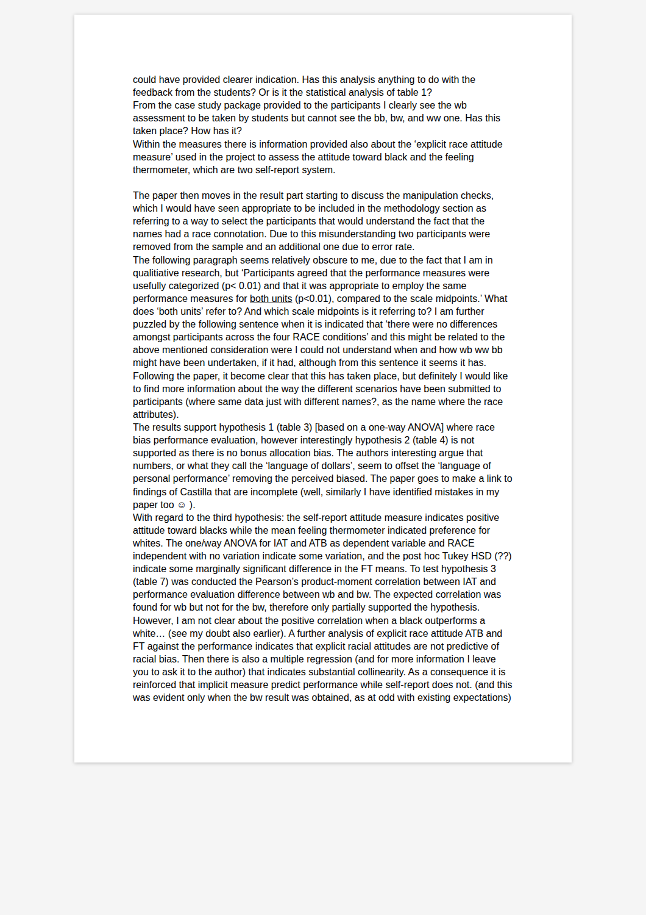could have provided clearer indication. Has this analysis anything to do with the feedback from the students? Or is it the statistical analysis of table 1?
From the case study package provided to the participants I clearly see the wb assessment to be taken by students but cannot see the bb, bw, and ww one. Has this taken place? How has it?
Within the measures there is information provided also about the ‘explicit race attitude measure’ used in the project to assess the attitude toward black and the feeling thermometer, which are two self-report system.
The paper then moves in the result part starting to discuss the manipulation checks, which I would have seen appropriate to be included in the methodology section as referring to a way to select the participants that would understand the fact that the names had a race connotation. Due to this misunderstanding two participants were removed from the sample and an additional one due to error rate.
The following paragraph seems relatively obscure to me, due to the fact that I am in qualitiative research, but ‘Participants agreed that the performance measures were usefully categorized (p< 0.01) and that it was appropriate to employ the same performance measures for both units (p<0.01), compared to the scale midpoints.’ What does ‘both units’ refer to? And which scale midpoints is it referring to? I am further puzzled by the following sentence when it is indicated that ‘there were no differences amongst participants across the four RACE conditions’ and this might be related to the above mentioned consideration were I could not understand when and how wb ww bb might have been undertaken, if it had, although from this sentence it seems it has. Following the paper, it become clear that this has taken place, but definitely I would like to find more information about the way the different scenarios have been submitted to participants (where same data just with different names?, as the name where the race attributes).
The results support hypothesis 1 (table 3) [based on a one-way ANOVA] where race bias performance evaluation, however interestingly hypothesis 2 (table 4) is not supported as there is no bonus allocation bias. The authors interesting argue that numbers, or what they call the ‘language of dollars’, seem to offset the ‘language of personal performance’ removing the perceived biased. The paper goes to make a link to findings of Castilla that are incomplete (well, similarly I have identified mistakes in my paper too ☺ ).
With regard to the third hypothesis: the self-report attitude measure indicates positive attitude toward blacks while the mean feeling thermometer indicated preference for whites. The one/way ANOVA for IAT and ATB as dependent variable and RACE independent with no variation indicate some variation, and the post hoc Tukey HSD (??) indicate some marginally significant difference in the FT means. To test hypothesis 3 (table 7) was conducted the Pearson’s product-moment correlation between IAT and performance evaluation difference between wb and bw. The expected correlation was found for wb but not for the bw, therefore only partially supported the hypothesis. However, I am not clear about the positive correlation when a black outperforms a white… (see my doubt also earlier). A further analysis of explicit race attitude ATB and FT against the performance indicates that explicit racial attitudes are not predictive of racial bias. Then there is also a multiple regression (and for more information I leave you to ask it to the author) that indicates substantial collinearity. As a consequence it is reinforced that implicit measure predict performance while self-report does not. (and this was evident only when the bw result was obtained, as at odd with existing expectations)